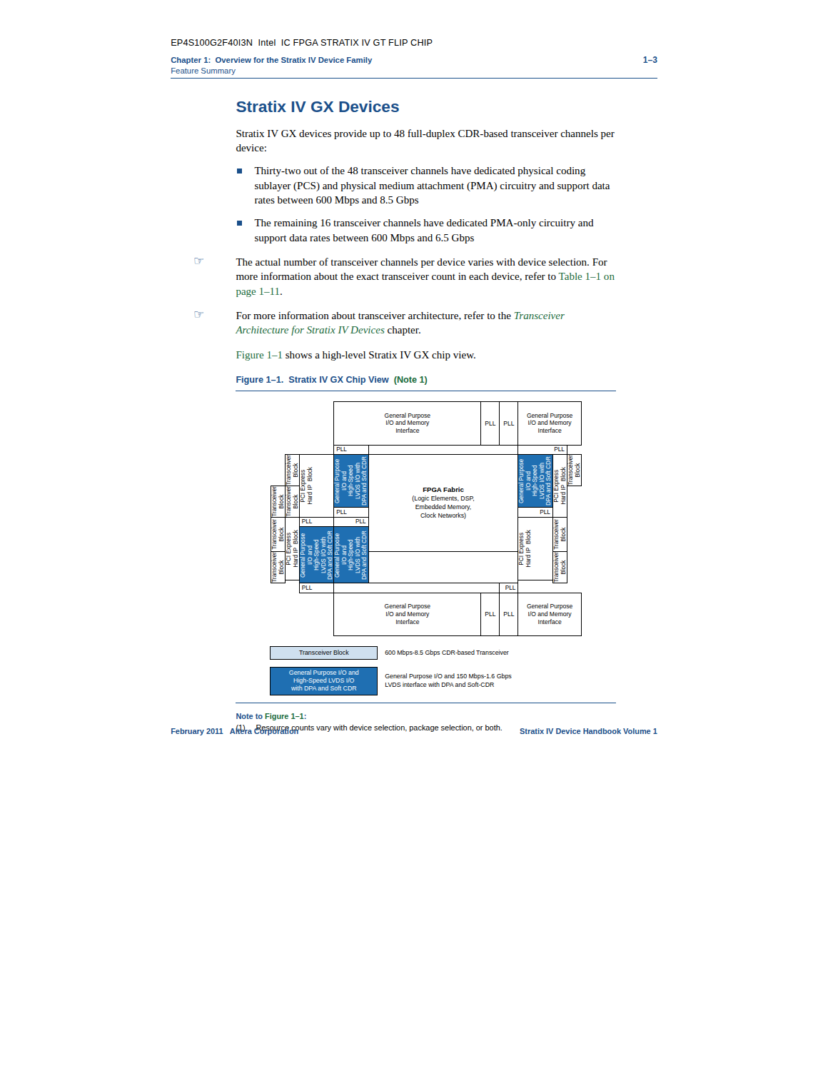EP4S100G2F40I3N Intel IC FPGA STRATIX IV GT FLIP CHIP
Chapter 1: Overview for the Stratix IV Device Family
1–3
Feature Summary
Stratix IV GX Devices
Stratix IV GX devices provide up to 48 full-duplex CDR-based transceiver channels per device:
Thirty-two out of the 48 transceiver channels have dedicated physical coding sublayer (PCS) and physical medium attachment (PMA) circuitry and support data rates between 600 Mbps and 8.5 Gbps
The remaining 16 transceiver channels have dedicated PMA-only circuitry and support data rates between 600 Mbps and 6.5 Gbps
☞ The actual number of transceiver channels per device varies with device selection. For more information about the exact transceiver count in each device, refer to Table 1–1 on page 1–11.
☞ For more information about transceiver architecture, refer to the Transceiver Architecture for Stratix IV Devices chapter.
Figure 1–1 shows a high-level Stratix IV GX chip view.
Figure 1–1. Stratix IV GX Chip View (Note 1)
| | General Purpose I/O and Memory Interface | PLL | PLL | General Purpose I/O and Memory Interface | |
| | | | | PLL | | | | PLL | | | |
| | Transceiver Block | PCI Express Hard IP Block | General Purpose I/O and High-Speed LVDS I/O with DPA and Soft CDR | FPGA Fabric (Logic Elements, DSP, Embedded Memory, Clock Networks) | General Purpose I/O and High-Speed LVDS I/O with DPA and Soft CDR | PCI Express Hard IP Block | Transceiver Block | |
| | Transceiver Block | Transceiver Block | |
| | PLL | PLL | |
| | Transceiver Block | PCI Express Hard IP Block | PLL | PLL | PCI Express Hard IP Block | Transceiver Block | |
| | General Purpose I/O and High-Speed LVDS I/O with DPA and Soft CDR | General Purpose I/O and High-Speed LVDS I/O with DPA and Soft CDR | |
| | Transceiver Block | | Transceiver Block | |
| | | | PLL | | PLL | | | |
| | General Purpose I/O and Memory Interface | PLL | PLL | General Purpose I/O and Memory Interface | |
| Transceiver Block | 600 Mbps-8.5 Gbps CDR-based Transceiver |
| General Purpose I/O and High-Speed LVDS I/O with DPA and Soft CDR | General Purpose I/O and 150 Mbps-1.6 Gbps LVDS interface with DPA and Soft-CDR |
Note to Figure 1–1:
(1) Resource counts vary with device selection, package selection, or both.
February 2011 Altera Corporation
Stratix IV Device Handbook Volume 1